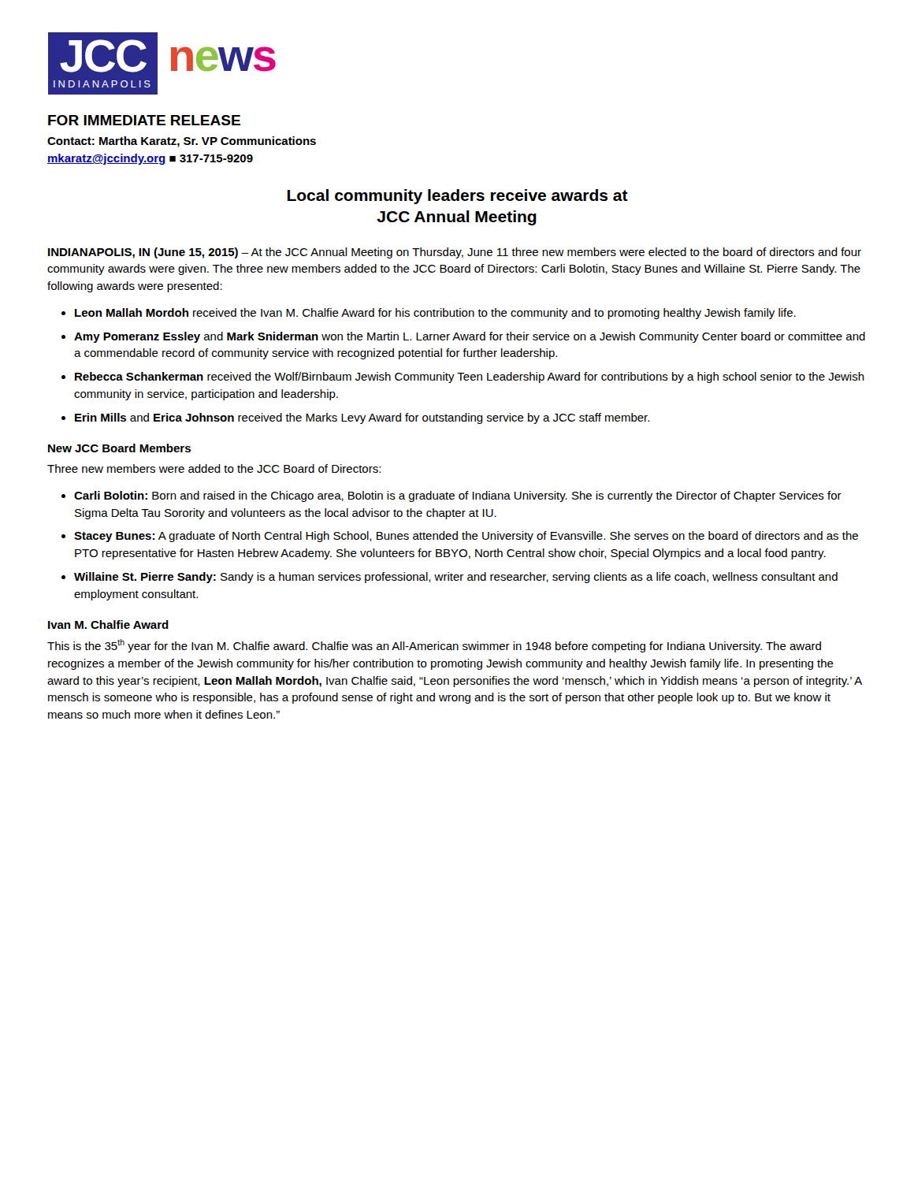| / JCC / / INDIANAPOLIS / | n e w s |
FOR IMMEDIATE RELEASE
Contact: Martha Karatz, Sr. VP Communications
mkaratz@jccindy.org ■ 317-715-9209
Local community leaders receive awards at
JCC Annual Meeting
INDIANAPOLIS, IN (June 15, 2015) – At the JCC Annual Meeting on Thursday, June 11 three new members were elected to the board of directors and four community awards were given. The three new members added to the JCC Board of Directors: Carli Bolotin, Stacy Bunes and Willaine St. Pierre Sandy. The following awards were presented:
Leon Mallah Mordoh received the Ivan M. Chalfie Award for his contribution to the community and to promoting healthy Jewish family life.
Amy Pomeranz Essley and Mark Sniderman won the Martin L. Larner Award for their service on a Jewish Community Center board or committee and a commendable record of community service with recognized potential for further leadership.
Rebecca Schankerman received the Wolf/Birnbaum Jewish Community Teen Leadership Award for contributions by a high school senior to the Jewish community in service, participation and leadership.
Erin Mills and Erica Johnson received the Marks Levy Award for outstanding service by a JCC staff member.
New JCC Board Members
Three new members were added to the JCC Board of Directors:
Carli Bolotin: Born and raised in the Chicago area, Bolotin is a graduate of Indiana University. She is currently the Director of Chapter Services for Sigma Delta Tau Sorority and volunteers as the local advisor to the chapter at IU.
Stacey Bunes: A graduate of North Central High School, Bunes attended the University of Evansville. She serves on the board of directors and as the PTO representative for Hasten Hebrew Academy. She volunteers for BBYO, North Central show choir, Special Olympics and a local food pantry.
Willaine St. Pierre Sandy: Sandy is a human services professional, writer and researcher, serving clients as a life coach, wellness consultant and employment consultant.
Ivan M. Chalfie Award
This is the 35th year for the Ivan M. Chalfie award. Chalfie was an All-American swimmer in 1948 before competing for Indiana University. The award recognizes a member of the Jewish community for his/her contribution to promoting Jewish community and healthy Jewish family life. In presenting the award to this year’s recipient, Leon Mallah Mordoh, Ivan Chalfie said, “Leon personifies the word ‘mensch,’ which in Yiddish means ‘a person of integrity.’ A mensch is someone who is responsible, has a profound sense of right and wrong and is the sort of person that other people look up to. But we know it means so much more when it defines Leon.”